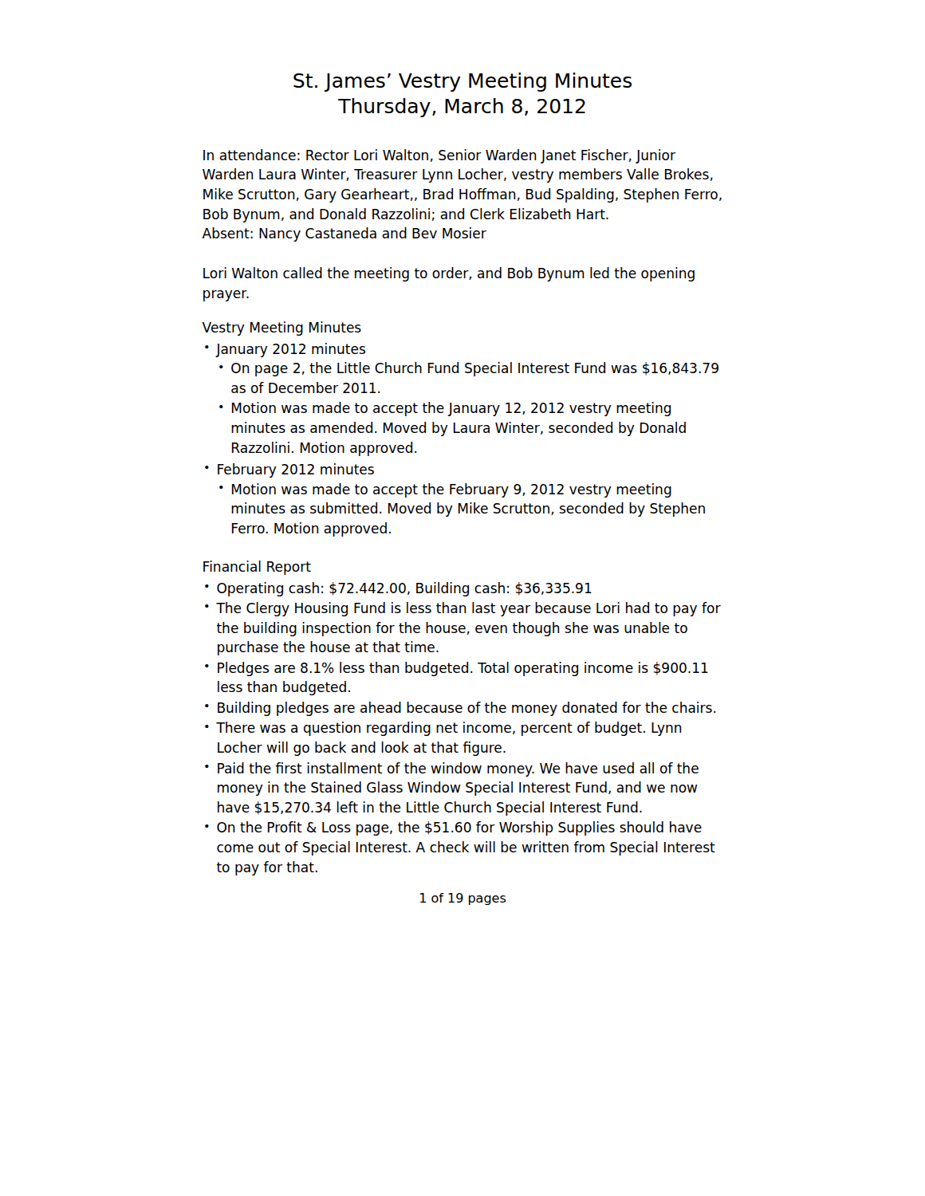St. James’ Vestry Meeting Minutes
Thursday, March 8, 2012
In attendance: Rector Lori Walton, Senior Warden Janet Fischer, Junior Warden Laura Winter, Treasurer Lynn Locher, vestry members Valle Brokes, Mike Scrutton, Gary Gearheart,, Brad Hoffman, Bud Spalding, Stephen Ferro, Bob Bynum, and Donald Razzolini; and Clerk Elizabeth Hart.
Absent: Nancy Castaneda and Bev Mosier
Lori Walton called the meeting to order, and Bob Bynum led the opening prayer.
Vestry Meeting Minutes
January 2012 minutes
On page 2, the Little Church Fund Special Interest Fund was $16,843.79 as of December 2011.
Motion was made to accept the January 12, 2012 vestry meeting minutes as amended. Moved by Laura Winter, seconded by Donald Razzolini. Motion approved.
February 2012 minutes
Motion was made to accept the February 9, 2012 vestry meeting minutes as submitted. Moved by Mike Scrutton, seconded by Stephen Ferro. Motion approved.
Financial Report
Operating cash: $72.442.00, Building cash: $36,335.91
The Clergy Housing Fund is less than last year because Lori had to pay for the building inspection for the house, even though she was unable to purchase the house at that time.
Pledges are 8.1% less than budgeted. Total operating income is $900.11 less than budgeted.
Building pledges are ahead because of the money donated for the chairs.
There was a question regarding net income, percent of budget. Lynn Locher will go back and look at that figure.
Paid the first installment of the window money. We have used all of the money in the Stained Glass Window Special Interest Fund, and we now have $15,270.34 left in the Little Church Special Interest Fund.
On the Profit & Loss page, the $51.60 for Worship Supplies should have come out of Special Interest. A check will be written from Special Interest to pay for that.
1 of 19 pages